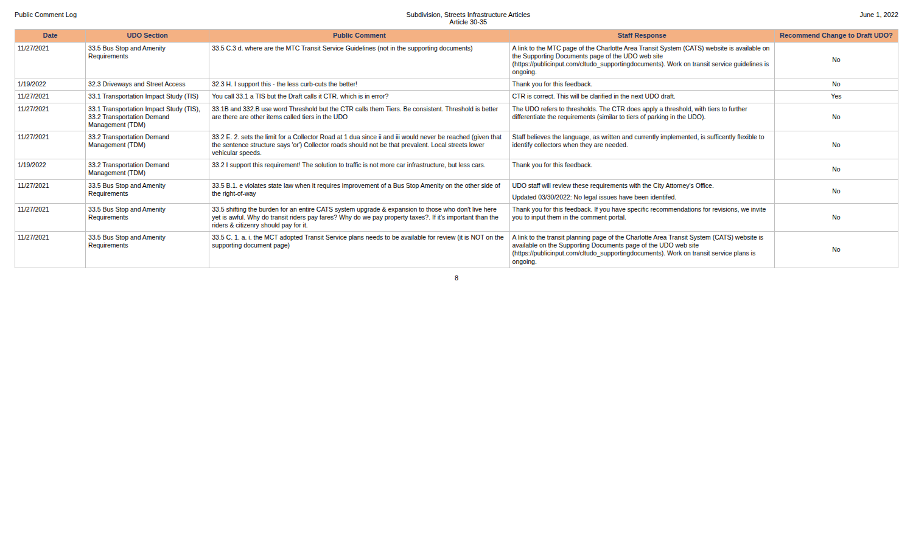Public Comment Log
Subdivision, Streets Infrastructure Articles Article 30-35
June 1, 2022
| Date | UDO Section | Public Comment | Staff Response | Recommend Change to Draft UDO? |
| --- | --- | --- | --- | --- |
| 11/27/2021 | 33.5 Bus Stop and Amenity Requirements | 33.5 C.3 d. where are the MTC Transit Service Guidelines (not in the supporting documents) | A link to the MTC page of the Charlotte Area Transit System (CATS) website is available on the Supporting Documents page of the UDO web site (https://publicinput.com/cltudo_supportingdocuments). Work on transit service guidelines is ongoing. | No |
| 1/19/2022 | 32.3 Driveways and Street Access | 32.3 H. I support this - the less curb-cuts the better! | Thank you for this feedback. | No |
| 11/27/2021 | 33.1 Transportation Impact Study (TIS) | You call 33.1 a TIS but the Draft calls it CTR. which is in error? | CTR is correct. This will be clarified in the next UDO draft. | Yes |
| 11/27/2021 | 33.1 Transportation Impact Study (TIS), 33.2 Transportation Demand Management (TDM) | 33.1B and 332.B use word Threshold but the CTR calls them Tiers. Be consistent. Threshold is better are there are other items called tiers in the UDO | The UDO refers to thresholds. The CTR does apply a threshold, with tiers to further differentiate the requirements (similar to tiers of parking in the UDO). | No |
| 11/27/2021 | 33.2 Transportation Demand Management (TDM) | 33.2 E. 2. sets the limit for a Collector Road at 1 dua since ii and iii would never be reached (given that the sentence structure says 'or') Collector roads should not be that prevalent. Local streets lower vehicular speeds. | Staff believes the language, as written and currently implemented, is sufficently flexible to identify collectors when they are needed. | No |
| 1/19/2022 | 33.2 Transportation Demand Management (TDM) | 33.2 I support this requirement! The solution to traffic is not more car infrastructure, but less cars. | Thank you for this feedback. | No |
| 11/27/2021 | 33.5 Bus Stop and Amenity Requirements | 33.5 B.1. e violates state law when it requires improvement of a Bus Stop Amenity on the other side of the right-of-way | UDO staff will review these requirements with the City Attorney's Office. Updated 03/30/2022: No legal issues have been identifed. | No |
| 11/27/2021 | 33.5 Bus Stop and Amenity Requirements | 33.5 shifting the burden for an entire CATS system upgrade & expansion to those who don't live here yet is awful. Why do transit riders pay fares? Why do we pay property taxes?. If it's important than the riders & citizenry should pay for it. | Thank you for this feedback. If you have specific recommendations for revisions, we invite you to input them in the comment portal. | No |
| 11/27/2021 | 33.5 Bus Stop and Amenity Requirements | 33.5 C. 1. a. i. the MCT adopted Transit Service plans needs to be available for review (it is NOT on the supporting document page) | A link to the transit planning page of the Charlotte Area Transit System (CATS) website is available on the Supporting Documents page of the UDO web site (https://publicinput.com/cltudo_supportingdocuments). Work on transit service plans is ongoing. | No |
8